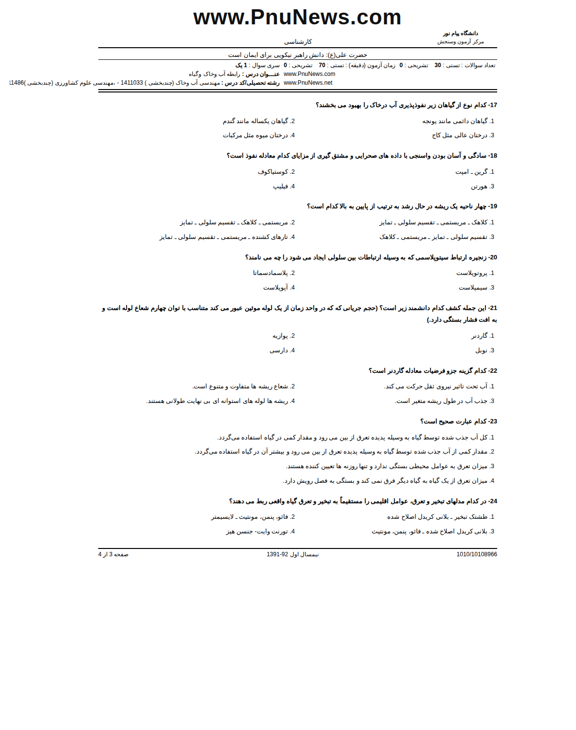www.PnuNews.com
دانشگاه پیام نور
مرکز آزمون وسنجش
کارشناسی
.
حضرت علی(ع): دانش راهبر نیکویی برای ایمان است
| تعداد سوالات : تستی : 30 تشریحی : 0 | زمان آزمون (دقیقه) : تستی : 70 تشریحی : 0 | سری سوال : 1 یک |
| www.PnuNews.com | عنـــوان درس : رابطه آب وخاک وگیاه |
| www.PnuNews.net | رشته تحصیلی/کد درس : مهندسی آب وخاک (چندبخشی ) 1411033 - ،مهندسی علوم کشاورزی (چندبخشی )1411486 |
17- کدام نوع از گیاهان زیر نفوذپذیری آب درخاک را بهبود می بخشند؟
| 1. گیاهان دائمی مانند یونجه | 2. گیاهان یکساله مانند گندم |
| 3. درختان عالی مثل کاج | 4. درختان میوه مثل مرکبات |
18- سادگی و آسان بودن واسنجی با داده های صحرایی و مشتق گیری از مزایای کدام معادله نفوذ است؟
| 1. گرین ـ امپت | 2. کوستیاکوف |
| 3. هورتن | 4. فیلیپ |
19- چهار ناحیه یک ریشه در حال رشد به ترتیب از پایین به بالا کدام است؟
| 1. کلاهک ـ مریستمی ـ تقسیم سلولی ـ تمایز | 2. مریستمی ـ کلاهک ـ تقسیم سلولی ـ تمایز |
| 3. تقسیم سلولی ـ تمایز ـ مریستمی ـ کلاهک | 4. تارهای کشنده ـ مریستمی ـ تقسیم سلولی ـ تمایز |
20- زنجیره ارتباط سیتوپلاسمی که به وسیله ارتباطات بین سلولی ایجاد می شود را چه می نامند؟
| 1. پروتوپلاست | 2. پلاسمادسماتا |
| 3. سیمپلاست | 4. آپوپلاست |
21- این جمله کشف کدام دانشمند زیر است؟ (حجم جریانی که که در واحد زمان از یک لوله موئین عبور می کند متناسب با توان چهارم شعاع لوله است و به افت فشار بستگی دارد.)
| 1. گاردنر | 2. پوازیه |
| 3. نوبل | 4. دارسی |
22- کدام گزینه جزو فرضیات معادله گاردنر است؟
| 1. آب تحت تاثیر نیروی ثقل حرکت می کند. | 2. شعاع ریشه ها متفاوت و متنوع است. |
| 3. جذب آب در طول ریشه متغیر است. | 4. ریشه ها لوله های استوانه ای بی نهایت طولانی هستند. |
23- کدام عبارت صحیح است؟
| 1. کل آب جذب شده توسط گیاه به وسیله پدیده تعرق از بین می رود و مقدار کمی در گیاه استفاده می‌گردد. |
| 2. مقدار کمی از آب جذب شده توسط گیاه به وسیله پدیده تعرق از بین می رود و بیشتر آن در گیاه استفاده می‌گردد. |
| 3. میزان تعرق به عوامل محیطی بستگی ندارد و تنها روزنه ها تعیین کننده هستند. |
| 4. میزان تعرق از یک گیاه به گیاه دیگر فرق نمی کند و بستگی به فصل رویش دارد. |
24- در کدام مدلهای تبخیر و تعرق، عوامل اقلیمی را مستقیماً به تبخیر و تعرق گیاه واقعی ربط می دهند؟
| 1. طشتک تبخیر ـ بلانی کریدل اصلاح شده | 2. فائو، پنمن، مونتیث ـ لایسیمتر |
| 3. بلانی کریدل اصلاح شده ـ فائو، پنمن، مونتیث | 4. تورنت وایت- جنسن هیز |
1010/10108966
نیمسال اول 92-1391
صفحه 3 از 4